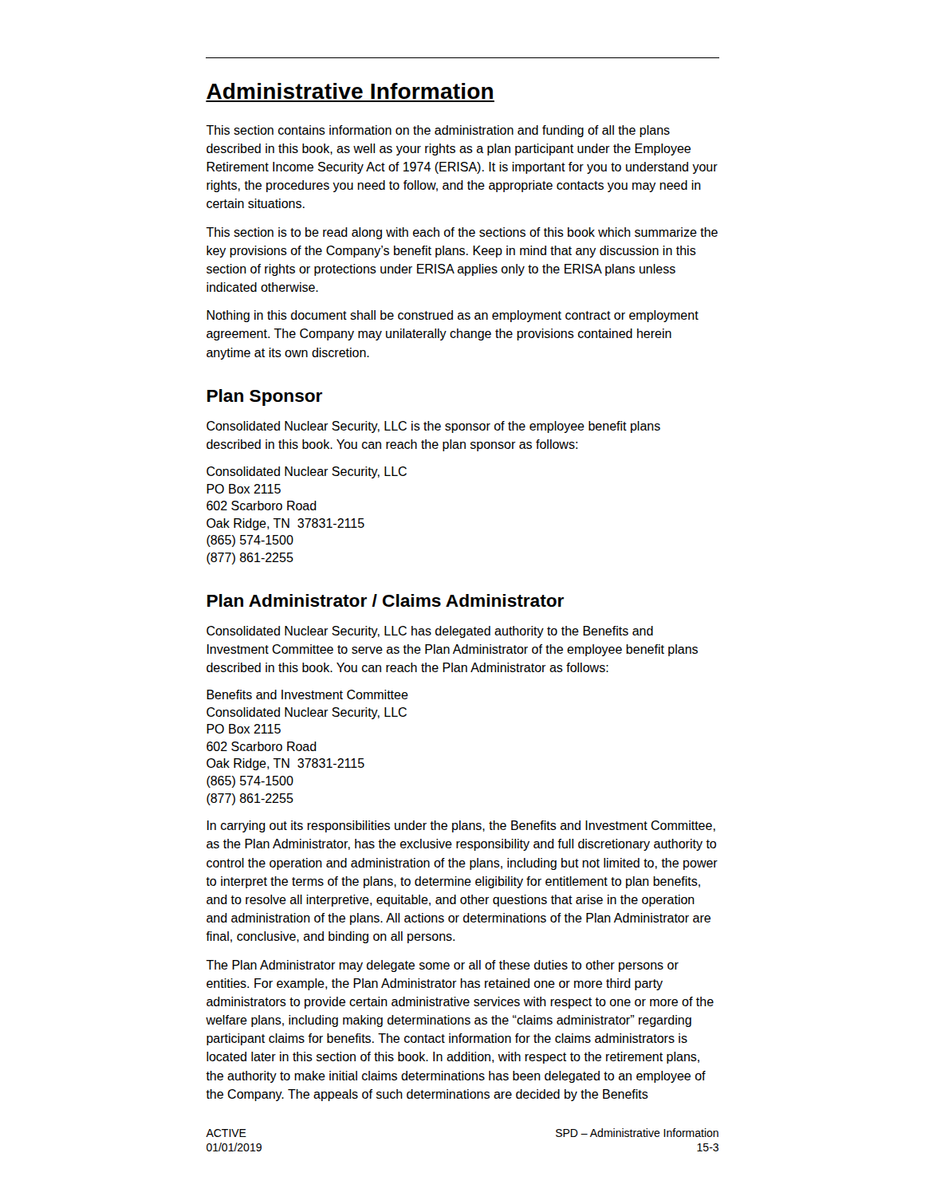Administrative Information
This section contains information on the administration and funding of all the plans described in this book, as well as your rights as a plan participant under the Employee Retirement Income Security Act of 1974 (ERISA). It is important for you to understand your rights, the procedures you need to follow, and the appropriate contacts you may need in certain situations.
This section is to be read along with each of the sections of this book which summarize the key provisions of the Company’s benefit plans. Keep in mind that any discussion in this section of rights or protections under ERISA applies only to the ERISA plans unless indicated otherwise.
Nothing in this document shall be construed as an employment contract or employment agreement. The Company may unilaterally change the provisions contained herein anytime at its own discretion.
Plan Sponsor
Consolidated Nuclear Security, LLC is the sponsor of the employee benefit plans described in this book. You can reach the plan sponsor as follows:
Consolidated Nuclear Security, LLC
PO Box 2115
602 Scarboro Road
Oak Ridge, TN 37831-2115
(865) 574-1500
(877) 861-2255
Plan Administrator / Claims Administrator
Consolidated Nuclear Security, LLC has delegated authority to the Benefits and Investment Committee to serve as the Plan Administrator of the employee benefit plans described in this book. You can reach the Plan Administrator as follows:
Benefits and Investment Committee
Consolidated Nuclear Security, LLC
PO Box 2115
602 Scarboro Road
Oak Ridge, TN 37831-2115
(865) 574-1500
(877) 861-2255
In carrying out its responsibilities under the plans, the Benefits and Investment Committee, as the Plan Administrator, has the exclusive responsibility and full discretionary authority to control the operation and administration of the plans, including but not limited to, the power to interpret the terms of the plans, to determine eligibility for entitlement to plan benefits, and to resolve all interpretive, equitable, and other questions that arise in the operation and administration of the plans. All actions or determinations of the Plan Administrator are final, conclusive, and binding on all persons.
The Plan Administrator may delegate some or all of these duties to other persons or entities. For example, the Plan Administrator has retained one or more third party administrators to provide certain administrative services with respect to one or more of the welfare plans, including making determinations as the “claims administrator” regarding participant claims for benefits. The contact information for the claims administrators is located later in this section of this book. In addition, with respect to the retirement plans, the authority to make initial claims determinations has been delegated to an employee of the Company. The appeals of such determinations are decided by the Benefits
ACTIVE
SPD – Administrative Information
01/01/2019
15-3